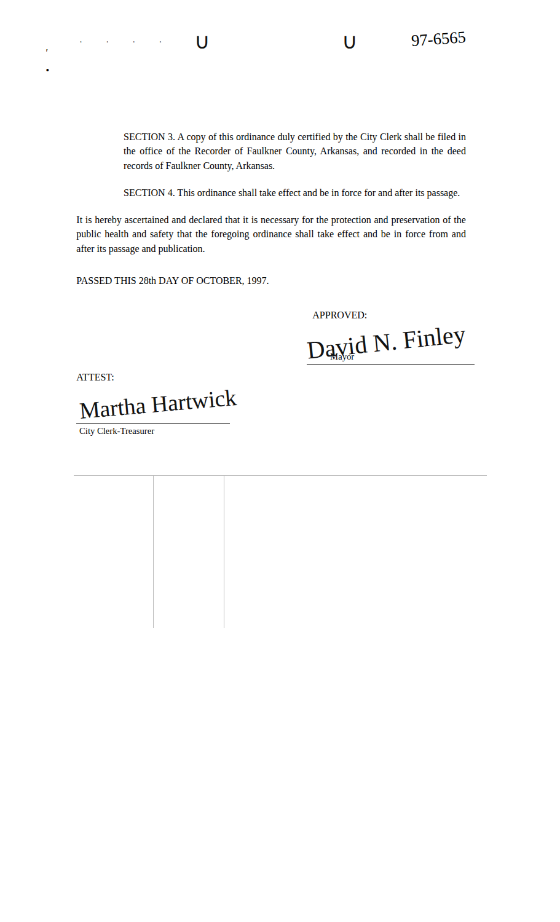· · · ·
∪
∪
97-6565
′
•
SECTION 3. A copy of this ordinance duly certified by the City Clerk shall be filed in the office of the Recorder of Faulkner County, Arkansas, and recorded in the deed records of Faulkner County, Arkansas.
SECTION 4. This ordinance shall take effect and be in force for and after its passage.
It is hereby ascertained and declared that it is necessary for the protection and preservation of the public health and safety that the foregoing ordinance shall take effect and be in force from and after its passage and publication.
PASSED THIS 28th DAY OF OCTOBER, 1997.
APPROVED:
David N. Finley
Mayor
ATTEST:
Martha Hartwick
City Clerk-Treasurer